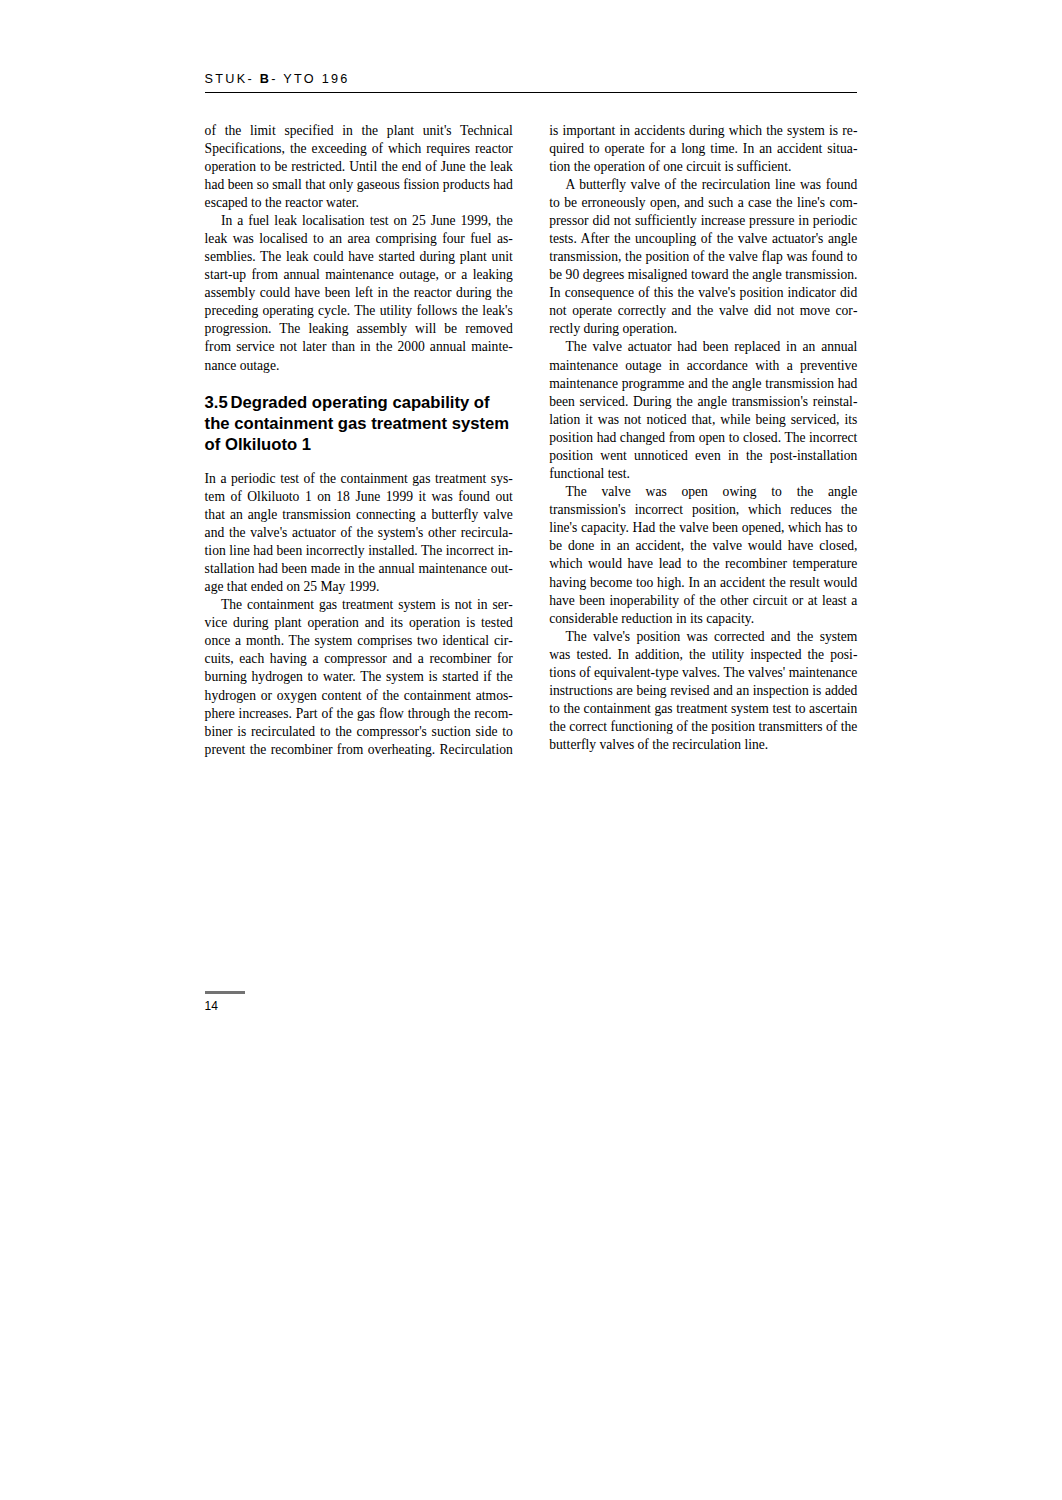STUK- B- YTO 196
of the limit specified in the plant unit's Technical Specifications, the exceeding of which requires reactor operation to be restricted. Until the end of June the leak had been so small that only gaseous fission products had escaped to the reactor water.
In a fuel leak localisation test on 25 June 1999, the leak was localised to an area comprising four fuel assemblies. The leak could have started during plant unit start-up from annual maintenance outage, or a leaking assembly could have been left in the reactor during the preceding operating cycle. The utility follows the leak's progression. The leaking assembly will be removed from service not later than in the 2000 annual maintenance outage.
3.5 Degraded operating capability of the containment gas treatment system of Olkiluoto 1
In a periodic test of the containment gas treatment system of Olkiluoto 1 on 18 June 1999 it was found out that an angle transmission connecting a butterfly valve and the valve's actuator of the system's other recirculation line had been incorrectly installed. The incorrect installation had been made in the annual maintenance outage that ended on 25 May 1999.
The containment gas treatment system is not in service during plant operation and its operation is tested once a month. The system comprises two identical circuits, each having a compressor and a recombiner for burning hydrogen to water. The system is started if the hydrogen or oxygen content of the containment atmosphere increases. Part of the gas flow through the recombiner is recirculated to the compressor's suction side to prevent the recombiner from overheating. Recirculation is important in accidents during which the system is required to operate for a long time. In an accident situation the operation of one circuit is sufficient.
A butterfly valve of the recirculation line was found to be erroneously open, and such a case the line's compressor did not sufficiently increase pressure in periodic tests. After the uncoupling of the valve actuator's angle transmission, the position of the valve flap was found to be 90 degrees misaligned toward the angle transmission. In consequence of this the valve's position indicator did not operate correctly and the valve did not move correctly during operation.
The valve actuator had been replaced in an annual maintenance outage in accordance with a preventive maintenance programme and the angle transmission had been serviced. During the angle transmission's reinstallation it was not noticed that, while being serviced, its position had changed from open to closed. The incorrect position went unnoticed even in the post-installation functional test.
The valve was open owing to the angle transmission's incorrect position, which reduces the line's capacity. Had the valve been opened, which has to be done in an accident, the valve would have closed, which would have lead to the recombiner temperature having become too high. In an accident the result would have been inoperability of the other circuit or at least a considerable reduction in its capacity.
The valve's position was corrected and the system was tested. In addition, the utility inspected the positions of equivalent-type valves. The valves' maintenance instructions are being revised and an inspection is added to the containment gas treatment system test to ascertain the correct functioning of the position transmitters of the butterfly valves of the recirculation line.
14